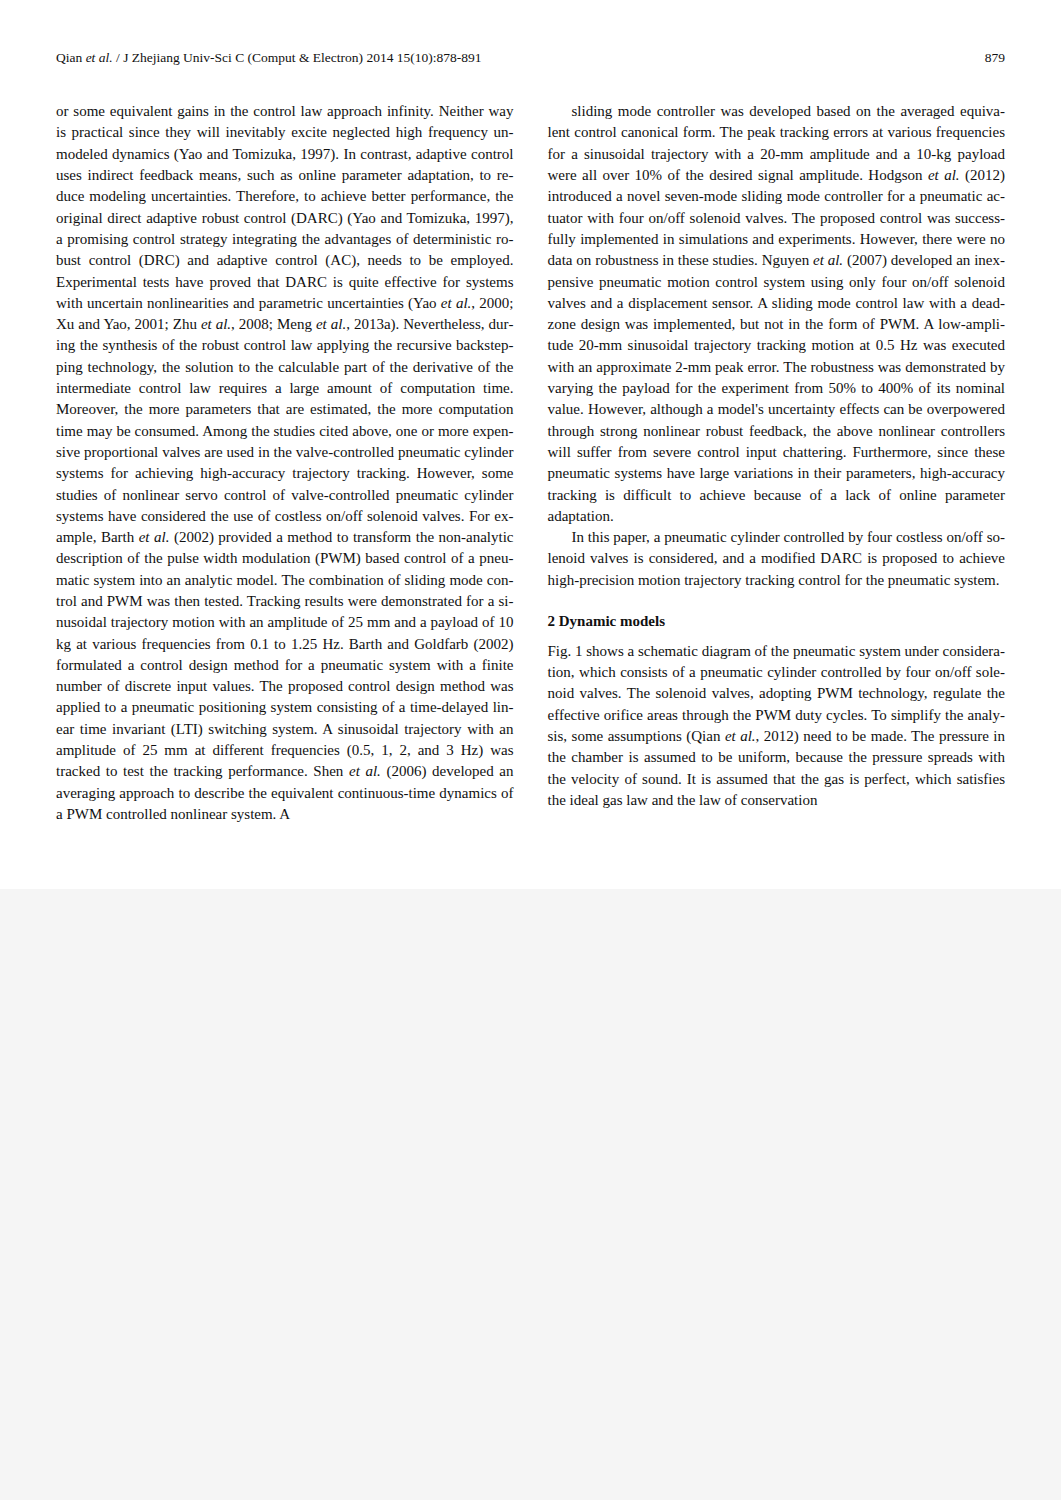Qian et al. / J Zhejiang Univ-Sci C (Comput & Electron) 2014 15(10):878-891 879
or some equivalent gains in the control law approach infinity. Neither way is practical since they will inevitably excite neglected high frequency unmodeled dynamics (Yao and Tomizuka, 1997). In contrast, adaptive control uses indirect feedback means, such as online parameter adaptation, to reduce modeling uncertainties. Therefore, to achieve better performance, the original direct adaptive robust control (DARC) (Yao and Tomizuka, 1997), a promising control strategy integrating the advantages of deterministic robust control (DRC) and adaptive control (AC), needs to be employed. Experimental tests have proved that DARC is quite effective for systems with uncertain nonlinearities and parametric uncertainties (Yao et al., 2000; Xu and Yao, 2001; Zhu et al., 2008; Meng et al., 2013a). Nevertheless, during the synthesis of the robust control law applying the recursive backstepping technology, the solution to the calculable part of the derivative of the intermediate control law requires a large amount of computation time. Moreover, the more parameters that are estimated, the more computation time may be consumed. Among the studies cited above, one or more expensive proportional valves are used in the valve-controlled pneumatic cylinder systems for achieving high-accuracy trajectory tracking. However, some studies of nonlinear servo control of valve-controlled pneumatic cylinder systems have considered the use of costless on/off solenoid valves. For example, Barth et al. (2002) provided a method to transform the non-analytic description of the pulse width modulation (PWM) based control of a pneumatic system into an analytic model. The combination of sliding mode control and PWM was then tested. Tracking results were demonstrated for a sinusoidal trajectory motion with an amplitude of 25 mm and a payload of 10 kg at various frequencies from 0.1 to 1.25 Hz. Barth and Goldfarb (2002) formulated a control design method for a pneumatic system with a finite number of discrete input values. The proposed control design method was applied to a pneumatic positioning system consisting of a time-delayed linear time invariant (LTI) switching system. A sinusoidal trajectory with an amplitude of 25 mm at different frequencies (0.5, 1, 2, and 3 Hz) was tracked to test the tracking performance. Shen et al. (2006) developed an averaging approach to describe the equivalent continuous-time dynamics of a PWM controlled nonlinear system. A
sliding mode controller was developed based on the averaged equivalent control canonical form. The peak tracking errors at various frequencies for a sinusoidal trajectory with a 20-mm amplitude and a 10-kg payload were all over 10% of the desired signal amplitude. Hodgson et al. (2012) introduced a novel seven-mode sliding mode controller for a pneumatic actuator with four on/off solenoid valves. The proposed control was successfully implemented in simulations and experiments. However, there were no data on robustness in these studies. Nguyen et al. (2007) developed an inexpensive pneumatic motion control system using only four on/off solenoid valves and a displacement sensor. A sliding mode control law with a dead-zone design was implemented, but not in the form of PWM. A low-amplitude 20-mm sinusoidal trajectory tracking motion at 0.5 Hz was executed with an approximate 2-mm peak error. The robustness was demonstrated by varying the payload for the experiment from 50% to 400% of its nominal value. However, although a model's uncertainty effects can be overpowered through strong nonlinear robust feedback, the above nonlinear controllers will suffer from severe control input chattering. Furthermore, since these pneumatic systems have large variations in their parameters, high-accuracy tracking is difficult to achieve because of a lack of online parameter adaptation.
In this paper, a pneumatic cylinder controlled by four costless on/off solenoid valves is considered, and a modified DARC is proposed to achieve high-precision motion trajectory tracking control for the pneumatic system.
2 Dynamic models
Fig. 1 shows a schematic diagram of the pneumatic system under consideration, which consists of a pneumatic cylinder controlled by four on/off solenoid valves. The solenoid valves, adopting PWM technology, regulate the effective orifice areas through the PWM duty cycles. To simplify the analysis, some assumptions (Qian et al., 2012) need to be made. The pressure in the chamber is assumed to be uniform, because the pressure spreads with the velocity of sound. It is assumed that the gas is perfect, which satisfies the ideal gas law and the law of conservation